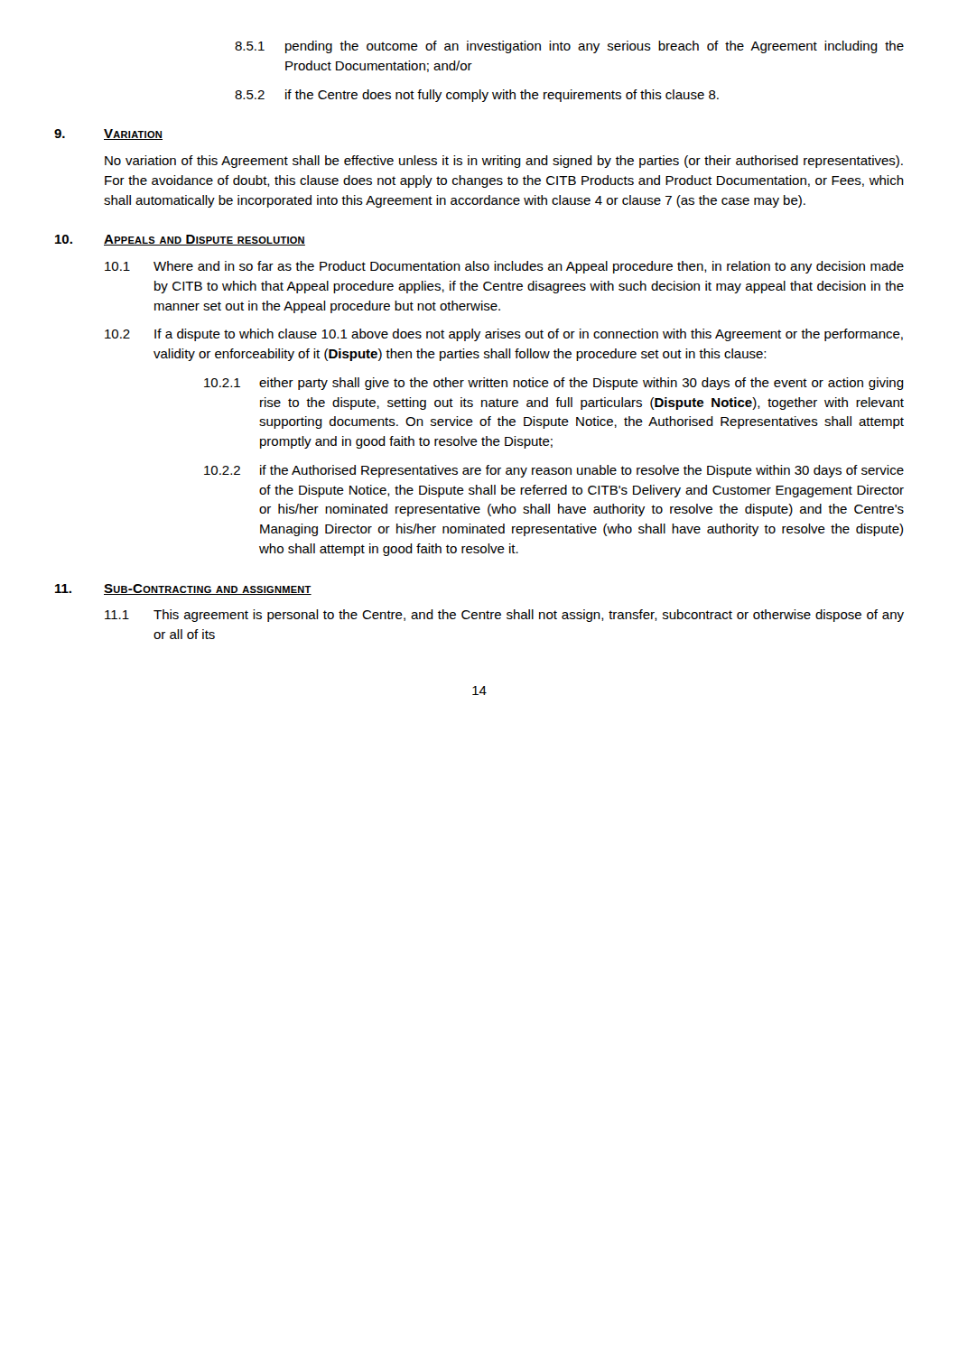8.5.1
pending the outcome of an investigation into any serious breach of the Agreement including the Product Documentation; and/or
8.5.2
if the Centre does not fully comply with the requirements of this clause 8.
9.
Variation
No variation of this Agreement shall be effective unless it is in writing and signed by the parties (or their authorised representatives). For the avoidance of doubt, this clause does not apply to changes to the CITB Products and Product Documentation, or Fees, which shall automatically be incorporated into this Agreement in accordance with clause 4 or clause 7 (as the case may be).
10.
Appeals and Dispute resolution
10.1
Where and in so far as the Product Documentation also includes an Appeal procedure then, in relation to any decision made by CITB to which that Appeal procedure applies, if the Centre disagrees with such decision it may appeal that decision in the manner set out in the Appeal procedure but not otherwise.
10.2
If a dispute to which clause 10.1 above does not apply arises out of or in connection with this Agreement or the performance, validity or enforceability of it (Dispute) then the parties shall follow the procedure set out in this clause:
10.2.1
either party shall give to the other written notice of the Dispute within 30 days of the event or action giving rise to the dispute, setting out its nature and full particulars (Dispute Notice), together with relevant supporting documents. On service of the Dispute Notice, the Authorised Representatives shall attempt promptly and in good faith to resolve the Dispute;
10.2.2
if the Authorised Representatives are for any reason unable to resolve the Dispute within 30 days of service of the Dispute Notice, the Dispute shall be referred to CITB's Delivery and Customer Engagement Director or his/her nominated representative (who shall have authority to resolve the dispute) and the Centre's Managing Director or his/her nominated representative (who shall have authority to resolve the dispute) who shall attempt in good faith to resolve it.
11.
Sub-Contracting and assignment
11.1
This agreement is personal to the Centre, and the Centre shall not assign, transfer, subcontract or otherwise dispose of any or all of its
14